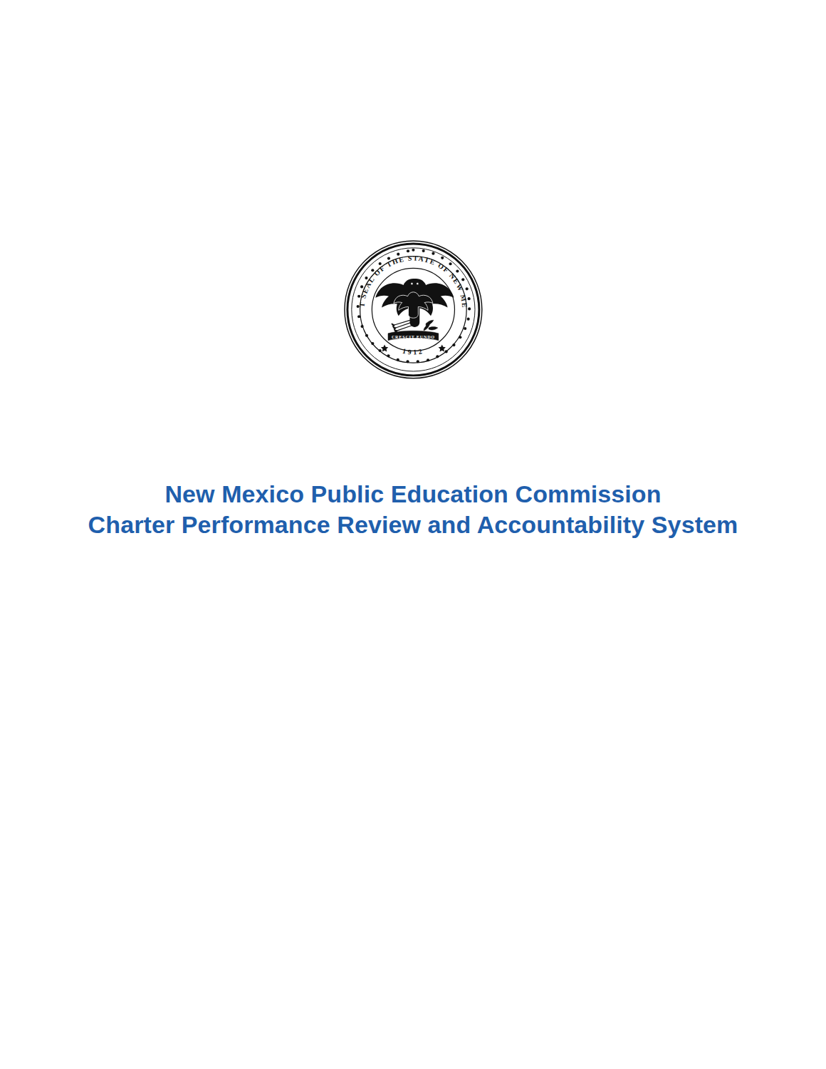GREAT SEAL OF THE STATE OF NEW MEXICO 1912 CRESCIT EUNDO
New Mexico Public Education Commission Charter Performance Review and Accountability System